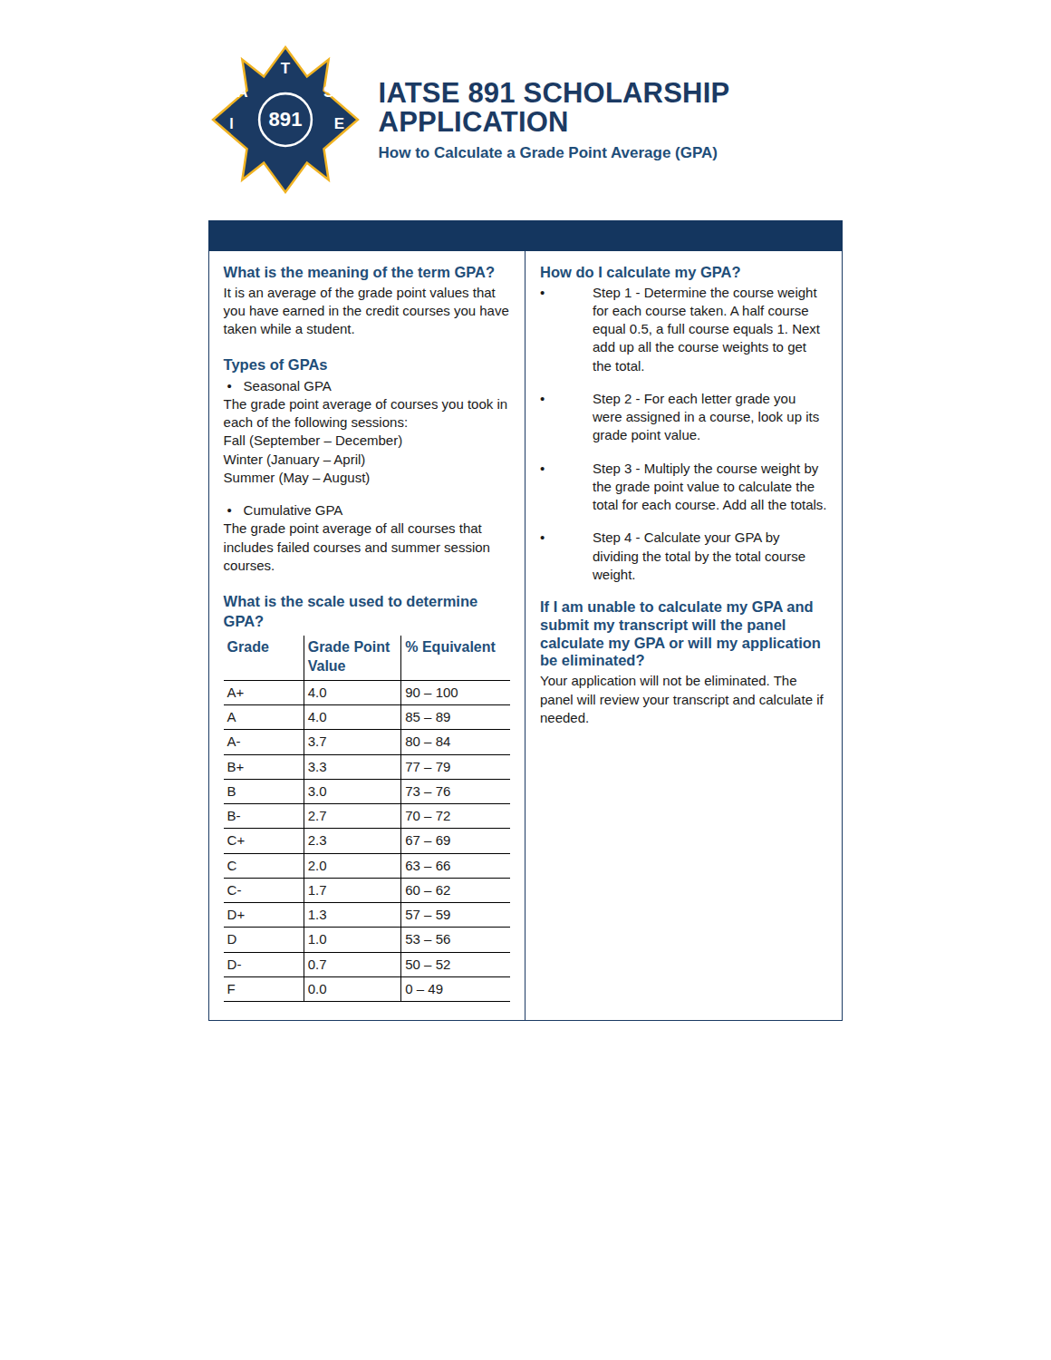891 T A S I E
IATSE 891 SCHOLARSHIP APPLICATION
How to Calculate a Grade Point Average (GPA)
What is the meaning of the term GPA?
It is an average of the grade point values that you have earned in the credit courses you have taken while a student.
Types of GPAs
Seasonal GPA
The grade point average of courses you took in each of the following sessions:
Fall (September – December)
Winter (January – April)
Summer (May – August)
Cumulative GPA
The grade point average of all courses that includes failed courses and summer session courses.
What is the scale used to determine GPA?
| Grade | Grade Point Value | % Equivalent |
| --- | --- | --- |
| A+ | 4.0 | 90 – 100 |
| A | 4.0 | 85 – 89 |
| A- | 3.7 | 80 – 84 |
| B+ | 3.3 | 77 – 79 |
| B | 3.0 | 73 – 76 |
| B- | 2.7 | 70 – 72 |
| C+ | 2.3 | 67 – 69 |
| C | 2.0 | 63 – 66 |
| C- | 1.7 | 60 – 62 |
| D+ | 1.3 | 57 – 59 |
| D | 1.0 | 53 – 56 |
| D- | 0.7 | 50 – 52 |
| F | 0.0 | 0 – 49 |
How do I calculate my GPA?
Step 1 - Determine the course weight for each course taken. A half course equal 0.5, a full course equals 1. Next add up all the course weights to get the total.
Step 2 - For each letter grade you were assigned in a course, look up its grade point value.
Step 3 - Multiply the course weight by the grade point value to calculate the total for each course. Add all the totals.
Step 4 - Calculate your GPA by dividing the total by the total course weight.
If I am unable to calculate my GPA and submit my transcript will the panel calculate my GPA or will my application be eliminated?
Your application will not be eliminated. The panel will review your transcript and calculate if needed.